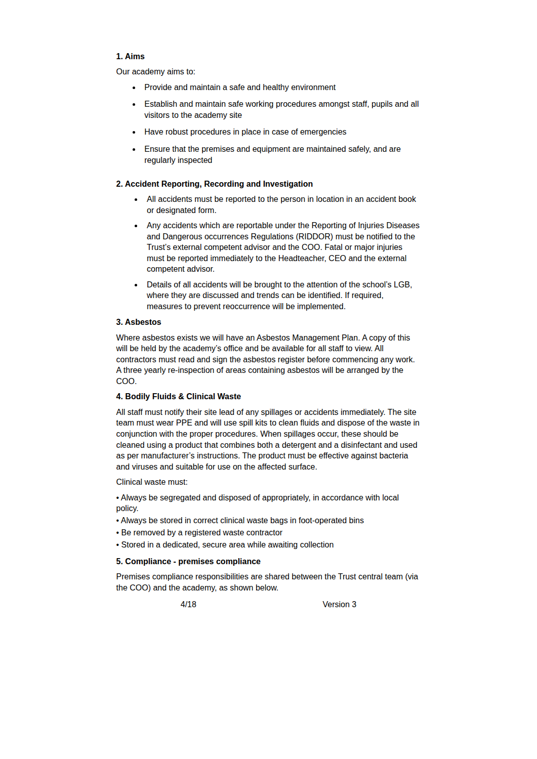1. Aims
Our academy aims to:
Provide and maintain a safe and healthy environment
Establish and maintain safe working procedures amongst staff, pupils and all visitors to the academy site
Have robust procedures in place in case of emergencies
Ensure that the premises and equipment are maintained safely, and are regularly inspected
2. Accident Reporting, Recording and Investigation
All accidents must be reported to the person in location in an accident book or designated form.
Any accidents which are reportable under the Reporting of Injuries Diseases and Dangerous occurrences Regulations (RIDDOR) must be notified to the Trust’s external competent advisor and the COO. Fatal or major injuries must be reported immediately to the Headteacher, CEO and the external competent advisor.
Details of all accidents will be brought to the attention of the school’s LGB, where they are discussed and trends can be identified. If required, measures to prevent reoccurrence will be implemented.
3. Asbestos
Where asbestos exists we will have an Asbestos Management Plan. A copy of this will be held by the academy’s office and be available for all staff to view. All contractors must read and sign the asbestos register before commencing any work. A three yearly re-inspection of areas containing asbestos will be arranged by the COO.
4. Bodily Fluids & Clinical Waste
All staff must notify their site lead of any spillages or accidents immediately. The site team must wear PPE and will use spill kits to clean fluids and dispose of the waste in conjunction with the proper procedures. When spillages occur, these should be cleaned using a product that combines both a detergent and a disinfectant and used as per manufacturer’s instructions. The product must be effective against bacteria and viruses and suitable for use on the affected surface.
Clinical waste must:
• Always be segregated and disposed of appropriately, in accordance with local policy.
• Always be stored in correct clinical waste bags in foot-operated bins
• Be removed by a registered waste contractor
• Stored in a dedicated, secure area while awaiting collection
5. Compliance - premises compliance
Premises compliance responsibilities are shared between the Trust central team (via the COO) and the academy, as shown below.
4/18 Version 3